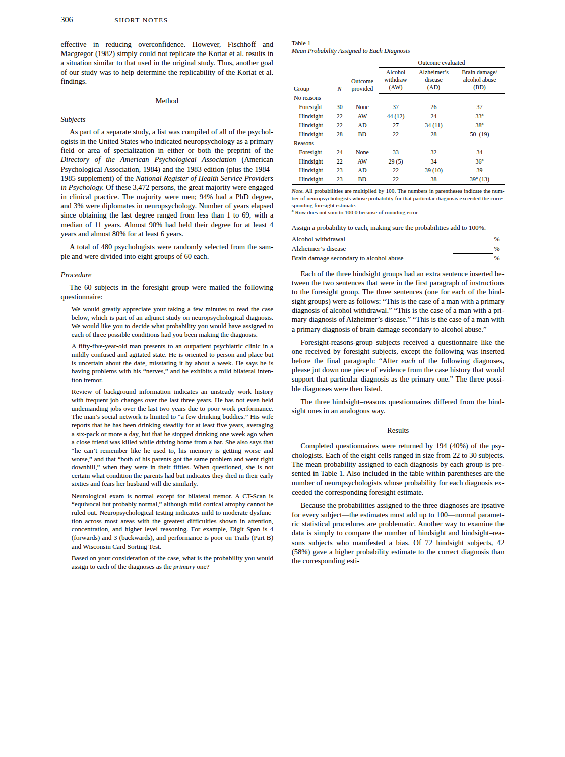306 SHORT NOTES
effective in reducing overconfidence. However, Fischhoff and Macgregor (1982) simply could not replicate the Koriat et al. results in a situation similar to that used in the original study. Thus, another goal of our study was to help determine the replicability of the Koriat et al. findings.
Method
Subjects
As part of a separate study, a list was compiled of all of the psychologists in the United States who indicated neuropsychology as a primary field or area of specialization in either or both the preprint of the Directory of the American Psychological Association (American Psychological Association, 1984) and the 1983 edition (plus the 1984–1985 supplement) of the National Register of Health Service Providers in Psychology. Of these 3,472 persons, the great majority were engaged in clinical practice. The majority were men; 94% had a PhD degree, and 3% were diplomates in neuropsychology. Number of years elapsed since obtaining the last degree ranged from less than 1 to 69, with a median of 11 years. Almost 90% had held their degree for at least 4 years and almost 80% for at least 6 years.
A total of 480 psychologists were randomly selected from the sample and were divided into eight groups of 60 each.
Procedure
The 60 subjects in the foresight group were mailed the following questionnaire:
We would greatly appreciate your taking a few minutes to read the case below, which is part of an adjunct study on neuropsychological diagnosis. We would like you to decide what probability you would have assigned to each of three possible conditions had you been making the diagnosis.
A fifty-five-year-old man presents to an outpatient psychiatric clinic in a mildly confused and agitated state. He is oriented to person and place but is uncertain about the date, misstating it by about a week. He says he is having problems with his “nerves,” and he exhibits a mild bilateral intention tremor.
Review of background information indicates an unsteady work history with frequent job changes over the last three years. He has not even held undemanding jobs over the last two years due to poor work performance. The man’s social network is limited to “a few drinking buddies.” His wife reports that he has been drinking steadily for at least five years, averaging a six-pack or more a day, but that he stopped drinking one week ago when a close friend was killed while driving home from a bar. She also says that “he can’t remember like he used to, his memory is getting worse and worse,” and that “both of his parents got the same problem and went right downhill,” when they were in their fifties. When questioned, she is not certain what condition the parents had but indicates they died in their early sixties and fears her husband will die similarly.
Neurological exam is normal except for bilateral tremor. A CT-Scan is “equivocal but probably normal,” although mild cortical atrophy cannot be ruled out. Neuropsychological testing indicates mild to moderate dysfunction across most areas with the greatest difficulties shown in attention, concentration, and higher level reasoning. For example, Digit Span is 4 (forwards) and 3 (backwards), and performance is poor on Trails (Part B) and Wisconsin Card Sorting Test.
Based on your consideration of the case, what is the probability you would assign to each of the diagnoses as the primary one?
Table 1
Mean Probability Assigned to Each Diagnosis
| Group | N | Outcome provided | Outcome evaluated |
| --- | --- | --- | --- |
| Alcohol withdraw (AW) | Alzheimer’s disease (AD) | Brain damage/ alcohol abuse (BD) |
| No reasons |
| Foresight | 30 | None | 37 | 26 | 37 |
| Hindsight | 22 | AW | 44 (12) | 24 | 33 a |
| Hindsight | 22 | AD | 27 | 34 (11) | 38 a |
| Hindsight | 28 | BD | 22 | 28 | 50 (19) |
| Reasons |
| Foresight | 24 | None | 33 | 32 | 34 |
| Hindsight | 22 | AW | 29 (5) | 34 | 36 a |
| Hindsight | 23 | AD | 22 | 39 (10) | 39 |
| Hindsight | 23 | BD | 22 | 38 | 39 a (13) |
Note. All probabilities are multiplied by 100. The numbers in parentheses indicate the number of neuropsychologists whose probability for that particular diagnosis exceeded the corresponding foresight estimate.
a Row does not sum to 100.0 because of rounding error.
Assign a probability to each, making sure the probabilities add to 100%.
| Alcohol withdrawal | | % |
| Alzheimer’s disease | | % |
| Brain damage secondary to alcohol abuse | | % |
Each of the three hindsight groups had an extra sentence inserted between the two sentences that were in the first paragraph of instructions to the foresight group. The three sentences (one for each of the hindsight groups) were as follows: “This is the case of a man with a primary diagnosis of alcohol withdrawal.” “This is the case of a man with a primary diagnosis of Alzheimer’s disease.” “This is the case of a man with a primary diagnosis of brain damage secondary to alcohol abuse.”
Foresight-reasons-group subjects received a questionnaire like the one received by foresight subjects, except the following was inserted before the final paragraph: “After each of the following diagnoses, please jot down one piece of evidence from the case history that would support that particular diagnosis as the primary one.” The three possible diagnoses were then listed.
The three hindsight–reasons questionnaires differed from the hindsight ones in an analogous way.
Results
Completed questionnaires were returned by 194 (40%) of the psychologists. Each of the eight cells ranged in size from 22 to 30 subjects. The mean probability assigned to each diagnosis by each group is presented in Table 1. Also included in the table within parentheses are the number of neuropsychologists whose probability for each diagnosis exceeded the corresponding foresight estimate.
Because the probabilities assigned to the three diagnoses are ipsative for every subject—the estimates must add up to 100—normal parametric statistical procedures are problematic. Another way to examine the data is simply to compare the number of hindsight and hindsight–reasons subjects who manifested a bias. Of 72 hindsight subjects, 42 (58%) gave a higher probability estimate to the correct diagnosis than the corresponding esti-